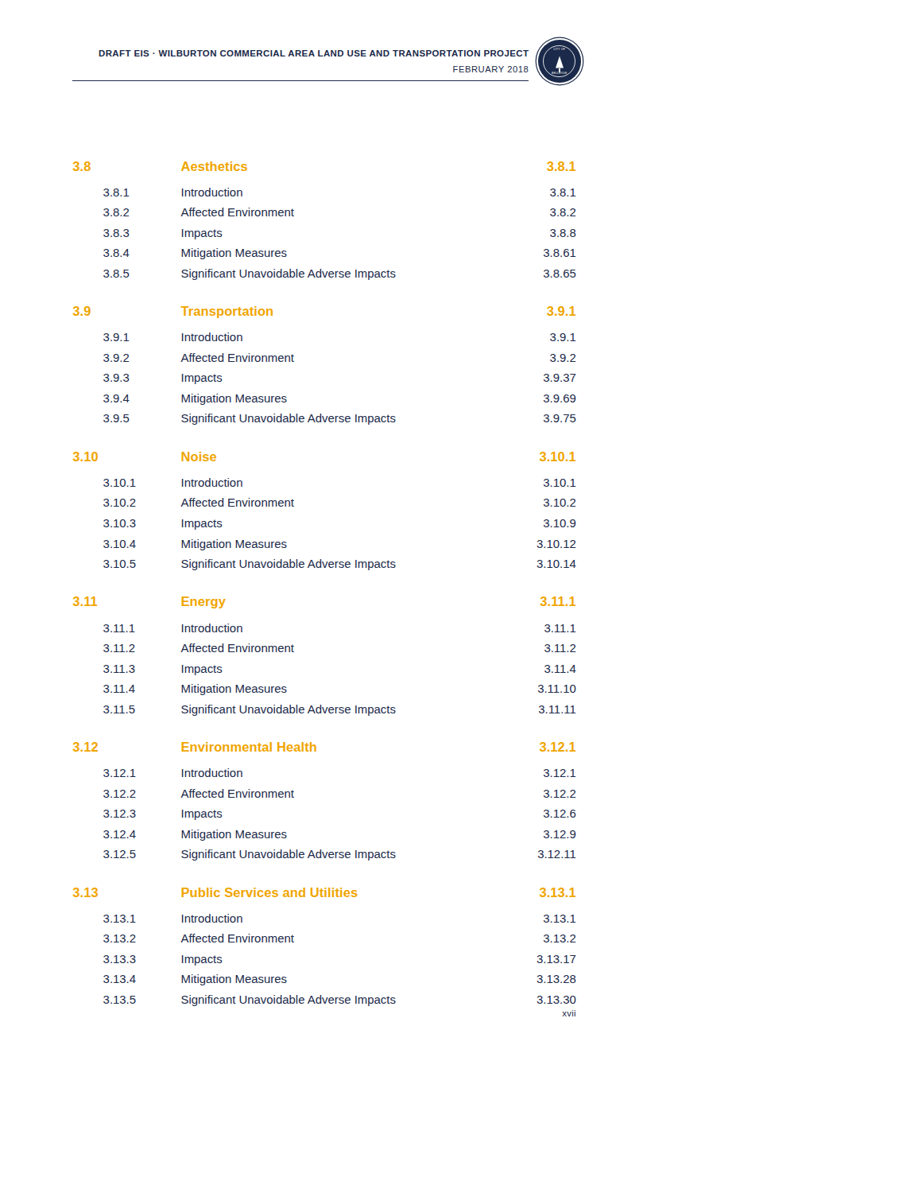Draft EIS · Wilburton Commercial Area Land Use and Transportation Project
February 2018
CITY OF BELLEVUE
| 3.8 | Aesthetics | 3.8.1 |
| 3.8.1 | Introduction | 3.8.1 |
| 3.8.2 | Affected Environment | 3.8.2 |
| 3.8.3 | Impacts | 3.8.8 |
| 3.8.4 | Mitigation Measures | 3.8.61 |
| 3.8.5 | Significant Unavoidable Adverse Impacts | 3.8.65 |
| 3.9 | Transportation | 3.9.1 |
| 3.9.1 | Introduction | 3.9.1 |
| 3.9.2 | Affected Environment | 3.9.2 |
| 3.9.3 | Impacts | 3.9.37 |
| 3.9.4 | Mitigation Measures | 3.9.69 |
| 3.9.5 | Significant Unavoidable Adverse Impacts | 3.9.75 |
| 3.10 | Noise | 3.10.1 |
| 3.10.1 | Introduction | 3.10.1 |
| 3.10.2 | Affected Environment | 3.10.2 |
| 3.10.3 | Impacts | 3.10.9 |
| 3.10.4 | Mitigation Measures | 3.10.12 |
| 3.10.5 | Significant Unavoidable Adverse Impacts | 3.10.14 |
| 3.11 | Energy | 3.11.1 |
| 3.11.1 | Introduction | 3.11.1 |
| 3.11.2 | Affected Environment | 3.11.2 |
| 3.11.3 | Impacts | 3.11.4 |
| 3.11.4 | Mitigation Measures | 3.11.10 |
| 3.11.5 | Significant Unavoidable Adverse Impacts | 3.11.11 |
| 3.12 | Environmental Health | 3.12.1 |
| 3.12.1 | Introduction | 3.12.1 |
| 3.12.2 | Affected Environment | 3.12.2 |
| 3.12.3 | Impacts | 3.12.6 |
| 3.12.4 | Mitigation Measures | 3.12.9 |
| 3.12.5 | Significant Unavoidable Adverse Impacts | 3.12.11 |
| 3.13 | Public Services and Utilities | 3.13.1 |
| 3.13.1 | Introduction | 3.13.1 |
| 3.13.2 | Affected Environment | 3.13.2 |
| 3.13.3 | Impacts | 3.13.17 |
| 3.13.4 | Mitigation Measures | 3.13.28 |
| 3.13.5 | Significant Unavoidable Adverse Impacts | 3.13.30 |
xvii